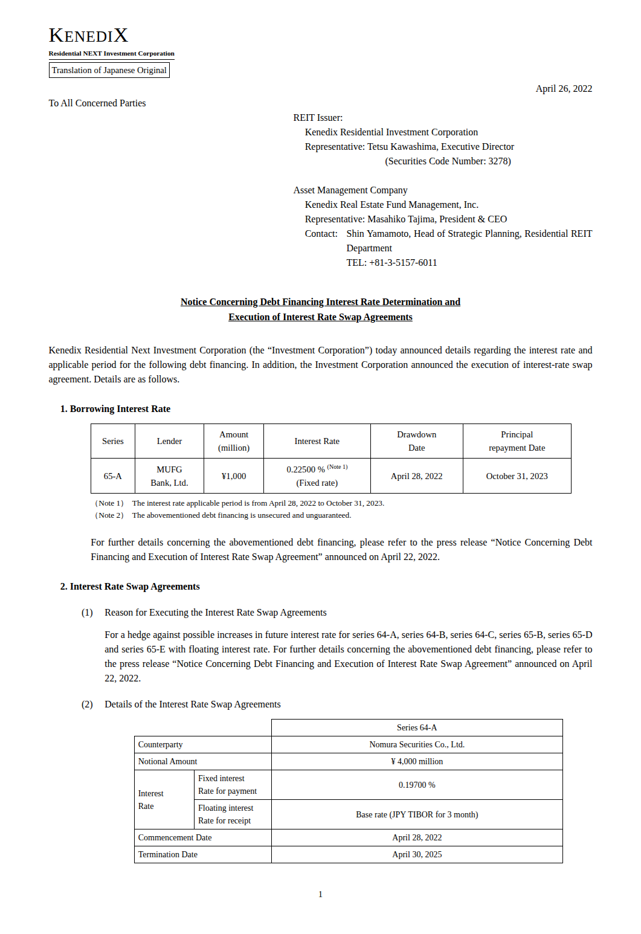KENEDI X
Residential NEXT Investment Corporation
Translation of Japanese Original
April 26, 2022
To All Concerned Parties
REIT Issuer:
Kenedix Residential Investment Corporation
Representative: Tetsu Kawashima, Executive Director
(Securities Code Number: 3278)
Asset Management Company
Kenedix Real Estate Fund Management, Inc.
Representative: Masahiko Tajima, President & CEO
Contact:
Shin Yamamoto, Head of Strategic Planning, Residential REIT Department
TEL: +81-3-5157-6011
Notice Concerning Debt Financing Interest Rate Determination and
Execution of Interest Rate Swap Agreements
Kenedix Residential Next Investment Corporation (the “Investment Corporation”) today announced details regarding the interest rate and applicable period for the following debt financing. In addition, the Investment Corporation announced the execution of interest-rate swap agreement. Details are as follows.
Borrowing Interest Rate
| Series | Lender | Amount (million) | Interest Rate | Drawdown Date | Principal repayment Date |
| --- | --- | --- | --- | --- | --- |
| 65-A | MUFG Bank, Ltd. | ¥1,000 | 0.22500 % (Note 1) (Fixed rate) | April 28, 2022 | October 31, 2023 |
（Note 1） The interest rate applicable period is from April 28, 2022 to October 31, 2023.
（Note 2） The abovementioned debt financing is unsecured and unguaranteed.
For further details concerning the abovementioned debt financing, please refer to the press release “Notice Concerning Debt Financing and Execution of Interest Rate Swap Agreement” announced on April 22, 2022.
Interest Rate Swap Agreements
Reason for Executing the Interest Rate Swap Agreements
For a hedge against possible increases in future interest rate for series 64-A, series 64-B, series 64-C, series 65-B, series 65-D and series 65-E with floating interest rate. For further details concerning the abovementioned debt financing, please refer to the press release “Notice Concerning Debt Financing and Execution of Interest Rate Swap Agreement” announced on April 22, 2022.
Details of the Interest Rate Swap Agreements
| | Series 64-A |
| Counterparty | Nomura Securities Co., Ltd. |
| Notional Amount | ¥ 4,000 million |
| Interest Rate | Fixed interest Rate for payment | 0.19700 % |
| Floating interest Rate for receipt | Base rate (JPY TIBOR for 3 month) |
| Commencement Date | April 28, 2022 |
| Termination Date | April 30, 2025 |
1